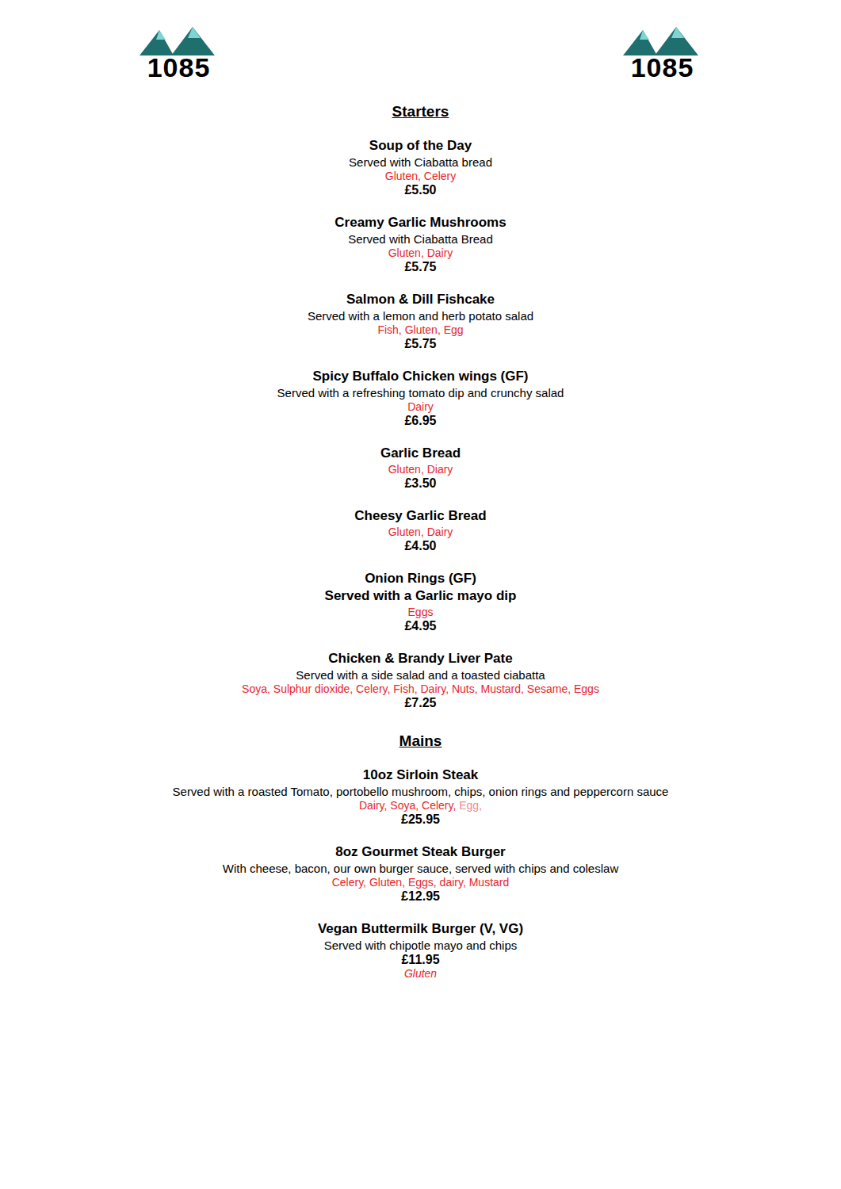1085
1085
Starters
Soup of the Day
Served with Ciabatta bread
Gluten, Celery
£5.50
Creamy Garlic Mushrooms
Served with Ciabatta Bread
Gluten, Dairy
£5.75
Salmon & Dill Fishcake
Served with a lemon and herb potato salad
Fish, Gluten, Egg
£5.75
Spicy Buffalo Chicken wings (GF)
Served with a refreshing tomato dip and crunchy salad
Dairy
£6.95
Garlic Bread
Gluten, Diary
£3.50
Cheesy Garlic Bread
Gluten, Dairy
£4.50
Onion Rings (GF)
Served with a Garlic mayo dip
Eggs
£4.95
Chicken & Brandy Liver Pate
Served with a side salad and a toasted ciabatta
Soya, Sulphur dioxide, Celery, Fish, Dairy, Nuts, Mustard, Sesame, Eggs
£7.25
Mains
10oz Sirloin Steak
Served with a roasted Tomato, portobello mushroom, chips, onion rings and peppercorn sauce
Dairy, Soya, Celery, Egg,
£25.95
8oz Gourmet Steak Burger
With cheese, bacon, our own burger sauce, served with chips and coleslaw
Celery, Gluten, Eggs, dairy, Mustard
£12.95
Vegan Buttermilk Burger (V, VG)
Served with chipotle mayo and chips
£11.95
Gluten